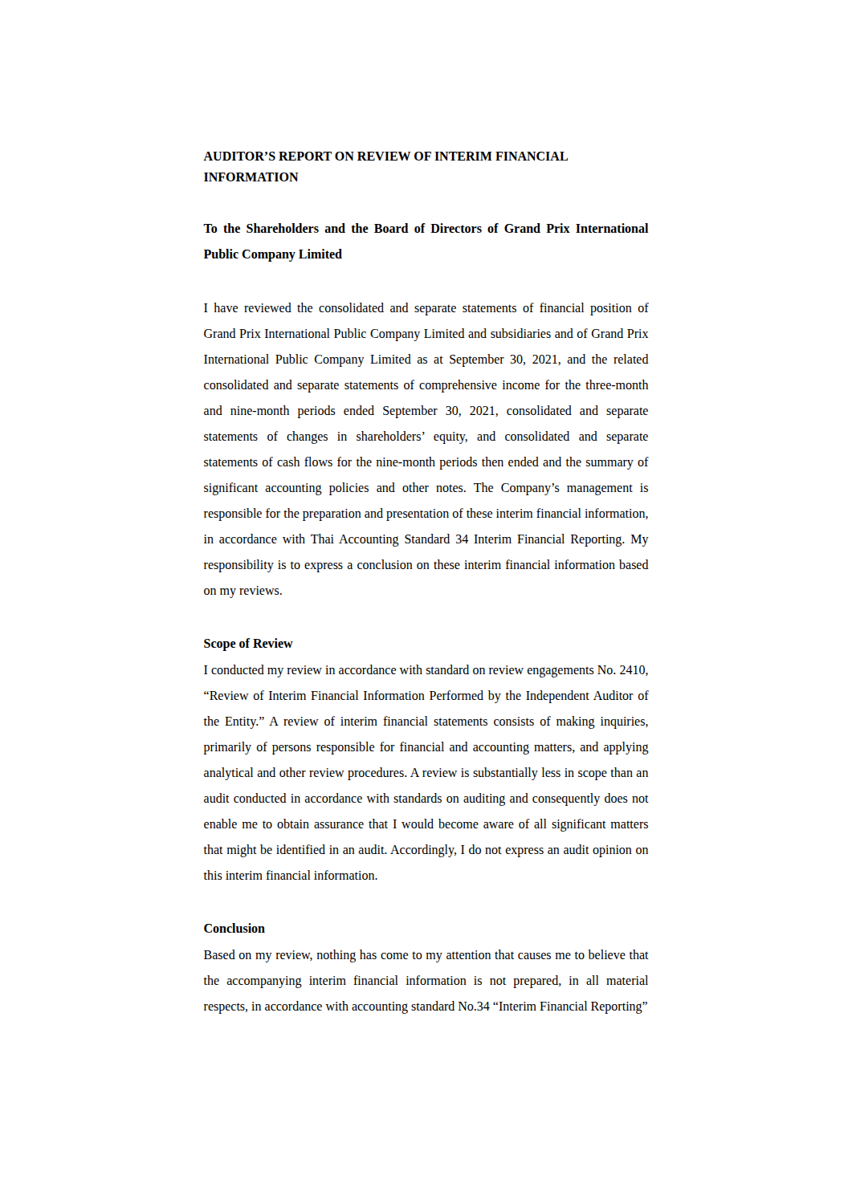AUDITOR’S REPORT ON REVIEW OF INTERIM FINANCIAL INFORMATION
To the Shareholders and the Board of Directors of Grand Prix International Public Company Limited
I have reviewed the consolidated and separate statements of financial position of Grand Prix International Public Company Limited and subsidiaries and of Grand Prix International Public Company Limited as at September 30, 2021, and the related consolidated and separate statements of comprehensive income for the three‑month and nine‑month periods ended September 30, 2021, consolidated and separate statements of changes in shareholders’ equity, and consolidated and separate statements of cash flows for the nine‑month periods then ended and the summary of significant accounting policies and other notes. The Company’s management is responsible for the preparation and presentation of these interim financial information, in accordance with Thai Accounting Standard 34 Interim Financial Reporting. My responsibility is to express a conclusion on these interim financial information based on my reviews.
Scope of Review
I conducted my review in accordance with standard on review engagements No. 2410, “Review of Interim Financial Information Performed by the Independent Auditor of the Entity.” A review of interim financial statements consists of making inquiries, primarily of persons responsible for financial and accounting matters, and applying analytical and other review procedures. A review is substantially less in scope than an audit conducted in accordance with standards on auditing and consequently does not enable me to obtain assurance that I would become aware of all significant matters that might be identified in an audit. Accordingly, I do not express an audit opinion on this interim financial information.
Conclusion
Based on my review, nothing has come to my attention that causes me to believe that the accompanying interim financial information is not prepared, in all material respects, in accordance with accounting standard No.34 “Interim Financial Reporting”